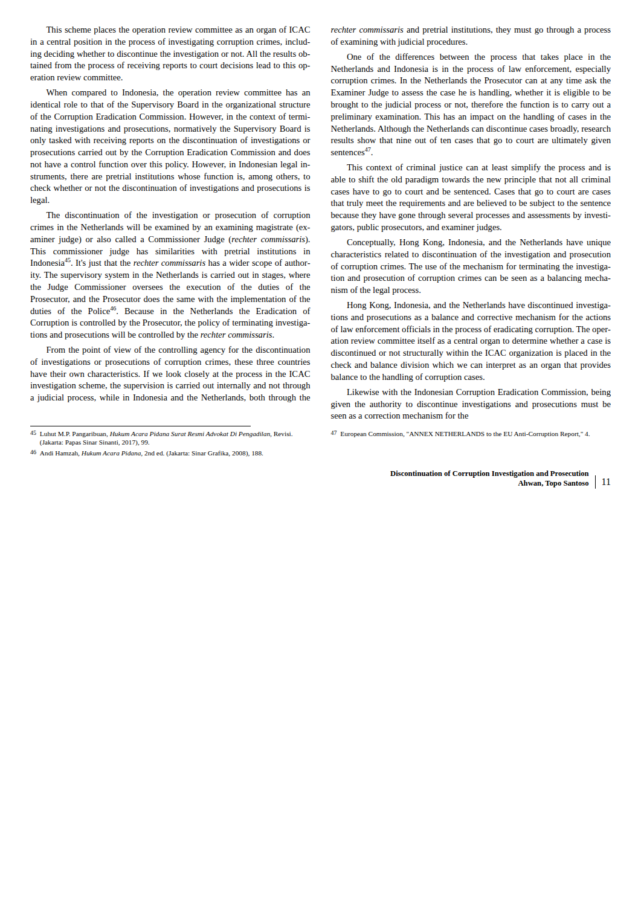This scheme places the operation review committee as an organ of ICAC in a central position in the process of investigating corruption crimes, including deciding whether to discontinue the investigation or not. All the results obtained from the process of receiving reports to court decisions lead to this operation review committee.
When compared to Indonesia, the operation review committee has an identical role to that of the Supervisory Board in the organizational structure of the Corruption Eradication Commission. However, in the context of terminating investigations and prosecutions, normatively the Supervisory Board is only tasked with receiving reports on the discontinuation of investigations or prosecutions carried out by the Corruption Eradication Commission and does not have a control function over this policy. However, in Indonesian legal instruments, there are pretrial institutions whose function is, among others, to check whether or not the discontinuation of investigations and prosecutions is legal.
The discontinuation of the investigation or prosecution of corruption crimes in the Netherlands will be examined by an examining magistrate (examiner judge) or also called a Commissioner Judge (rechter commissaris). This commissioner judge has similarities with pretrial institutions in Indonesia45. It's just that the rechter commissaris has a wider scope of authority. The supervisory system in the Netherlands is carried out in stages, where the Judge Commissioner oversees the execution of the duties of the Prosecutor, and the Prosecutor does the same with the implementation of the duties of the Police46. Because in the Netherlands the Eradication of Corruption is controlled by the Prosecutor, the policy of terminating investigations and prosecutions will be controlled by the rechter commissaris.
From the point of view of the controlling agency for the discontinuation of investigations or prosecutions of corruption crimes, these three countries have their own characteristics. If we look closely at the process in the ICAC investigation scheme, the supervision is carried out internally and not through a judicial process, while in Indonesia and the Netherlands, both through the rechter commissaris and pretrial institutions, they must go through a process of examining with judicial procedures.
One of the differences between the process that takes place in the Netherlands and Indonesia is in the process of law enforcement, especially corruption crimes. In the Netherlands the Prosecutor can at any time ask the Examiner Judge to assess the case he is handling, whether it is eligible to be brought to the judicial process or not, therefore the function is to carry out a preliminary examination. This has an impact on the handling of cases in the Netherlands. Although the Netherlands can discontinue cases broadly, research results show that nine out of ten cases that go to court are ultimately given sentences47.
This context of criminal justice can at least simplify the process and is able to shift the old paradigm towards the new principle that not all criminal cases have to go to court and be sentenced. Cases that go to court are cases that truly meet the requirements and are believed to be subject to the sentence because they have gone through several processes and assessments by investigators, public prosecutors, and examiner judges.
Conceptually, Hong Kong, Indonesia, and the Netherlands have unique characteristics related to discontinuation of the investigation and prosecution of corruption crimes. The use of the mechanism for terminating the investigation and prosecution of corruption crimes can be seen as a balancing mechanism of the legal process.
Hong Kong, Indonesia, and the Netherlands have discontinued investigations and prosecutions as a balance and corrective mechanism for the actions of law enforcement officials in the process of eradicating corruption. The operation review committee itself as a central organ to determine whether a case is discontinued or not structurally within the ICAC organization is placed in the check and balance division which we can interpret as an organ that provides balance to the handling of corruption cases.
Likewise with the Indonesian Corruption Eradication Commission, being given the authority to discontinue investigations and prosecutions must be seen as a correction mechanism for the
45 Luhut M.P. Pangaribuan, Hukum Acara Pidana Surat Resmi Advokat Di Pengadilan, Revisi. (Jakarta: Papas Sinar Sinanti, 2017), 99.
46 Andi Hamzah, Hukum Acara Pidana, 2nd ed. (Jakarta: Sinar Grafika, 2008), 188.
47 European Commission, "ANNEX NETHERLANDS to the EU Anti-Corruption Report," 4.
Discontinuation of Corruption Investigation and Prosecution
Ahwan, Topo Santoso
11